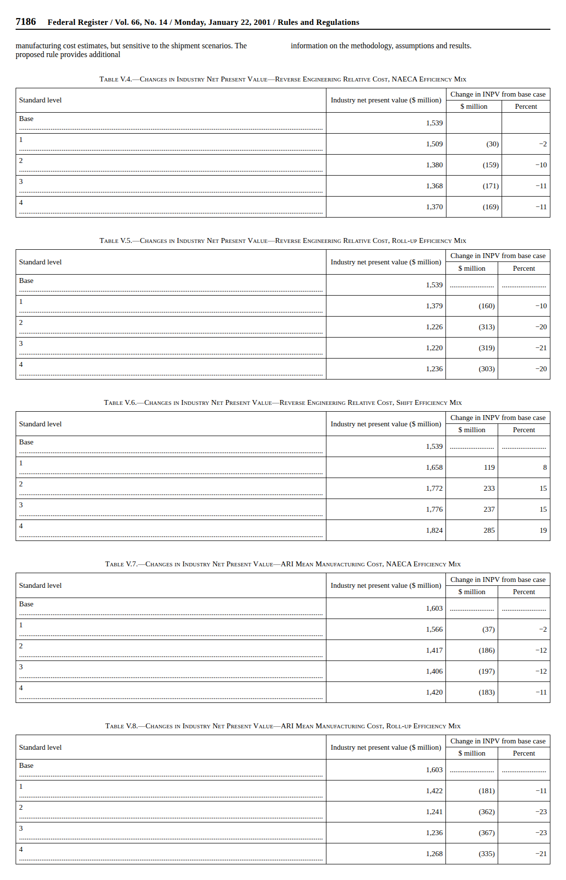7186 Federal Register / Vol. 66, No. 14 / Monday, January 22, 2001 / Rules and Regulations
manufacturing cost estimates, but sensitive to the shipment scenarios. The proposed rule provides additional
information on the methodology, assumptions and results.
Table V.4.—Changes in Industry Net Present Value—Reverse Engineering Relative Cost, NAECA Efficiency Mix
| Standard level | Industry net present value ($ million) | Change in INPV from base case |
| --- | --- | --- |
| $ million | Percent |
| Base | 1,539 | | |
| 1 | 1,509 | (30) | −2 |
| 2 | 1,380 | (159) | −10 |
| 3 | 1,368 | (171) | −11 |
| 4 | 1,370 | (169) | −11 |
Table V.5.—Changes in Industry Net Present Value—Reverse Engineering Relative Cost, Roll-up Efficiency Mix
| Standard level | Industry net present value ($ million) | Change in INPV from base case |
| --- | --- | --- |
| $ million | Percent |
| Base | 1,539 | | |
| 1 | 1,379 | (160) | −10 |
| 2 | 1,226 | (313) | −20 |
| 3 | 1,220 | (319) | −21 |
| 4 | 1,236 | (303) | −20 |
Table V.6.—Changes in Industry Net Present Value—Reverse Engineering Relative Cost, Shift Efficiency Mix
| Standard level | Industry net present value ($ million) | Change in INPV from base case |
| --- | --- | --- |
| $ million | Percent |
| Base | 1,539 | | |
| 1 | 1,658 | 119 | 8 |
| 2 | 1,772 | 233 | 15 |
| 3 | 1,776 | 237 | 15 |
| 4 | 1,824 | 285 | 19 |
Table V.7.—Changes in Industry Net Present Value—ARI Mean Manufacturing Cost, NAECA Efficiency Mix
| Standard level | Industry net present value ($ million) | Change in INPV from base case |
| --- | --- | --- |
| $ million | Percent |
| Base | 1,603 | | |
| 1 | 1,566 | (37) | −2 |
| 2 | 1,417 | (186) | −12 |
| 3 | 1,406 | (197) | −12 |
| 4 | 1,420 | (183) | −11 |
Table V.8.—Changes in Industry Net Present Value—ARI Mean Manufacturing Cost, Roll-up Efficiency Mix
| Standard level | Industry net present value ($ million) | Change in INPV from base case |
| --- | --- | --- |
| $ million | Percent |
| Base | 1,603 | | |
| 1 | 1,422 | (181) | −11 |
| 2 | 1,241 | (362) | −23 |
| 3 | 1,236 | (367) | −23 |
| 4 | 1,268 | (335) | −21 |